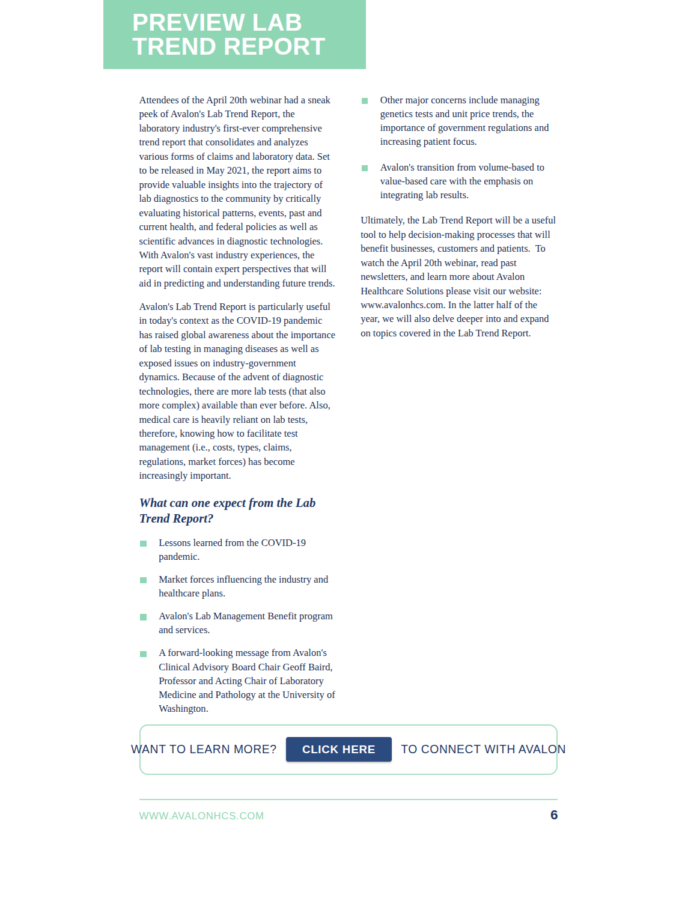Preview Lab Trend Report
Attendees of the April 20th webinar had a sneak peek of Avalon's Lab Trend Report, the laboratory industry's first-ever comprehensive trend report that consolidates and analyzes various forms of claims and laboratory data. Set to be released in May 2021, the report aims to provide valuable insights into the trajectory of lab diagnostics to the community by critically evaluating historical patterns, events, past and current health, and federal policies as well as scientific advances in diagnostic technologies. With Avalon's vast industry experiences, the report will contain expert perspectives that will aid in predicting and understanding future trends.
Avalon's Lab Trend Report is particularly useful in today's context as the COVID-19 pandemic has raised global awareness about the importance of lab testing in managing diseases as well as exposed issues on industry-government dynamics. Because of the advent of diagnostic technologies, there are more lab tests (that also more complex) available than ever before. Also, medical care is heavily reliant on lab tests, therefore, knowing how to facilitate test management (i.e., costs, types, claims, regulations, market forces) has become increasingly important.
What can one expect from the Lab
Trend Report?
Lessons learned from the COVID-19 pandemic.
Market forces influencing the industry and healthcare plans.
Avalon's Lab Management Benefit program and services.
A forward-looking message from Avalon's Clinical Advisory Board Chair Geoff Baird, Professor and Acting Chair of Laboratory Medicine and Pathology at the University of Washington.
Other major concerns include managing genetics tests and unit price trends, the importance of government regulations and increasing patient focus.
Avalon's transition from volume-based to value-based care with the emphasis on integrating lab results.
Ultimately, the Lab Trend Report will be a useful tool to help decision-making processes that will benefit businesses, customers and patients. To watch the April 20th webinar, read past newsletters, and learn more about Avalon Healthcare Solutions please visit our website: www.avalonhcs.com. In the latter half of the year, we will also delve deeper into and expand on topics covered in the Lab Trend Report.
Want to learn more? Click Here to connect with Avalon
www.avalonhcs.com 6